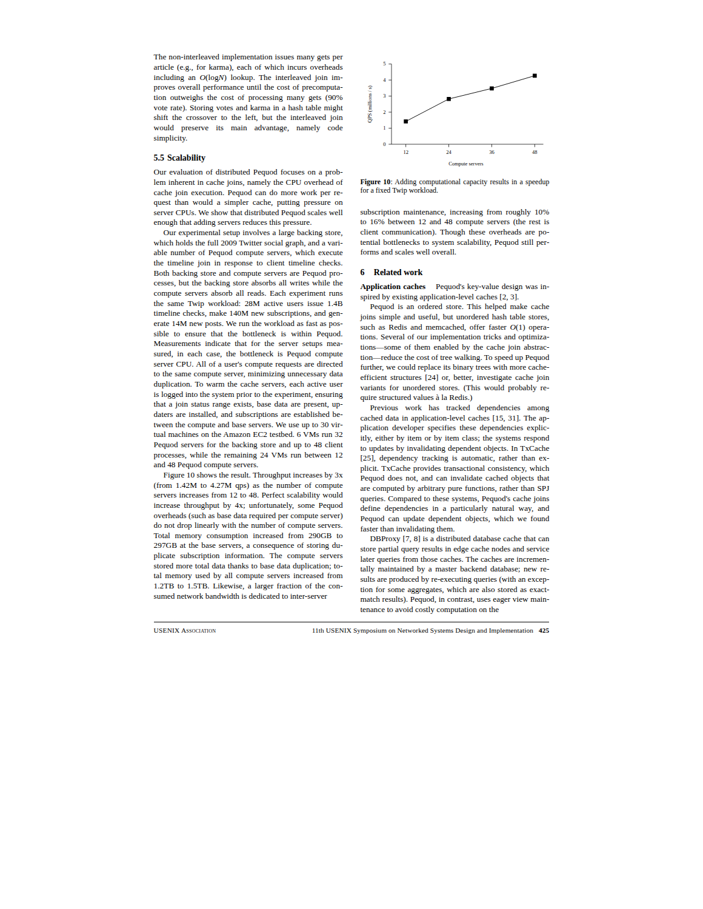The non-interleaved implementation issues many gets per article (e.g., for karma), each of which incurs overheads including an O(logN) lookup. The interleaved join improves overall performance until the cost of precomputation outweighs the cost of processing many gets (90% vote rate). Storing votes and karma in a hash table might shift the crossover to the left, but the interleaved join would preserve its main advantage, namely code simplicity.
5.5 Scalability
Our evaluation of distributed Pequod focuses on a problem inherent in cache joins, namely the CPU overhead of cache join execution. Pequod can do more work per request than would a simpler cache, putting pressure on server CPUs. We show that distributed Pequod scales well enough that adding servers reduces this pressure.
Our experimental setup involves a large backing store, which holds the full 2009 Twitter social graph, and a variable number of Pequod compute servers, which execute the timeline join in response to client timeline checks. Both backing store and compute servers are Pequod processes, but the backing store absorbs all writes while the compute servers absorb all reads. Each experiment runs the same Twip workload: 28M active users issue 1.4B timeline checks, make 140M new subscriptions, and generate 14M new posts. We run the workload as fast as possible to ensure that the bottleneck is within Pequod. Measurements indicate that for the server setups measured, in each case, the bottleneck is Pequod compute server CPU. All of a user's compute requests are directed to the same compute server, minimizing unnecessary data duplication. To warm the cache servers, each active user is logged into the system prior to the experiment, ensuring that a join status range exists, base data are present, updaters are installed, and subscriptions are established between the compute and base servers. We use up to 30 virtual machines on the Amazon EC2 testbed. 6 VMs run 32 Pequod servers for the backing store and up to 48 client processes, while the remaining 24 VMs run between 12 and 48 Pequod compute servers.
Figure 10 shows the result. Throughput increases by 3x (from 1.42M to 4.27M qps) as the number of compute servers increases from 12 to 48. Perfect scalability would increase throughput by 4x; unfortunately, some Pequod overheads (such as base data required per compute server) do not drop linearly with the number of compute servers. Total memory consumption increased from 290GB to 297GB at the base servers, a consequence of storing duplicate subscription information. The compute servers stored more total data thanks to base data duplication; total memory used by all compute servers increased from 1.2TB to 1.5TB. Likewise, a larger fraction of the consumed network bandwidth is dedicated to inter-server
0 1 2 3 4 5 12 24 36 48 Compute servers QPS (millions / s)
Figure 10: Adding computational capacity results in a speedup for a fixed Twip workload.
subscription maintenance, increasing from roughly 10% to 16% between 12 and 48 compute servers (the rest is client communication). Though these overheads are potential bottlenecks to system scalability, Pequod still performs and scales well overall.
6 Related work
Application caches Pequod's key-value design was inspired by existing application-level caches [2, 3].
Pequod is an ordered store. This helped make cache joins simple and useful, but unordered hash table stores, such as Redis and memcached, offer faster O(1) operations. Several of our implementation tricks and optimizations—some of them enabled by the cache join abstraction—reduce the cost of tree walking. To speed up Pequod further, we could replace its binary trees with more cache-efficient structures [24] or, better, investigate cache join variants for unordered stores. (This would probably require structured values à la Redis.)
Previous work has tracked dependencies among cached data in application-level caches [15, 31]. The application developer specifies these dependencies explicitly, either by item or by item class; the systems respond to updates by invalidating dependent objects. In TxCache [25], dependency tracking is automatic, rather than explicit. TxCache provides transactional consistency, which Pequod does not, and can invalidate cached objects that are computed by arbitrary pure functions, rather than SPJ queries. Compared to these systems, Pequod's cache joins define dependencies in a particularly natural way, and Pequod can update dependent objects, which we found faster than invalidating them.
DBProxy [7, 8] is a distributed database cache that can store partial query results in edge cache nodes and service later queries from those caches. The caches are incrementally maintained by a master backend database; new results are produced by re-executing queries (with an exception for some aggregates, which are also stored as exact-match results). Pequod, in contrast, uses eager view maintenance to avoid costly computation on the
USENIX Association
11th USENIX Symposium on Networked Systems Design and Implementation425